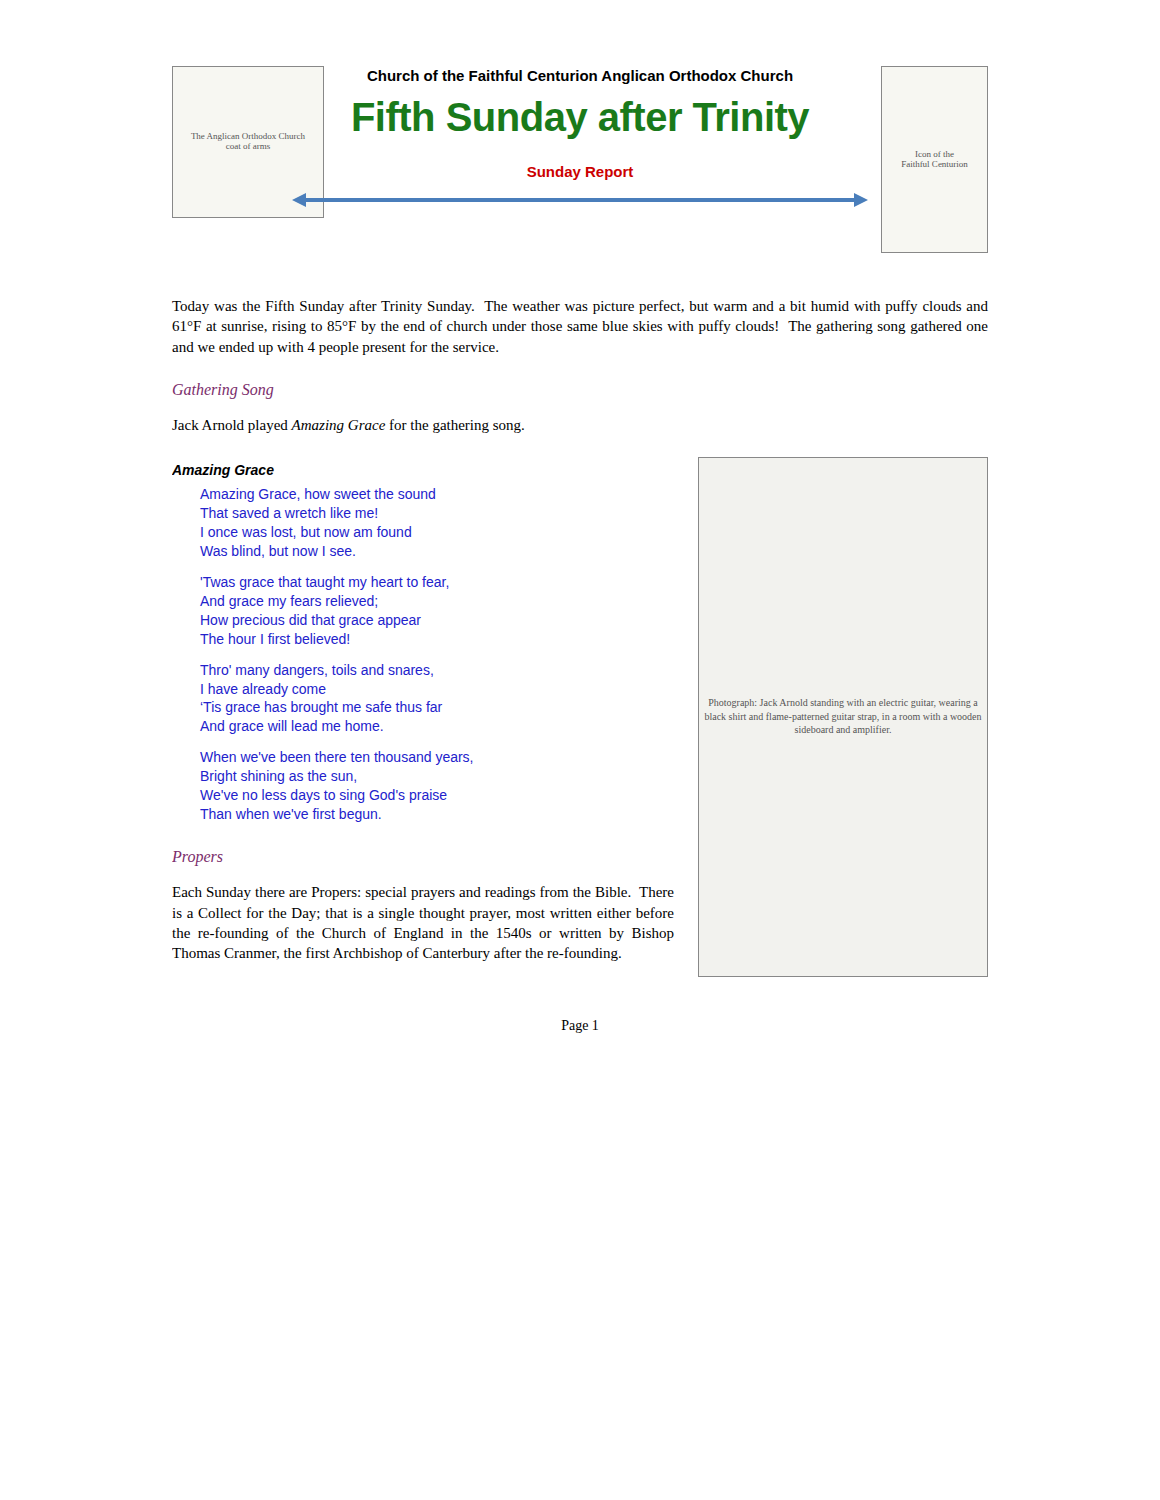The Anglican Orthodox Church
coat of arms
Icon of the
Faithful Centurion
Church of the Faithful Centurion Anglican Orthodox Church
Fifth Sunday after Trinity
Sunday Report
Today was the Fifth Sunday after Trinity Sunday. The weather was picture perfect, but warm and a bit humid with puffy clouds and 61°F at sunrise, rising to 85°F by the end of church under those same blue skies with puffy clouds! The gathering song gathered one and we ended up with 4 people present for the service.
Gathering Song
Jack Arnold played Amazing Grace for the gathering song.
Photograph: Jack Arnold standing with an electric guitar, wearing a black shirt and flame-patterned guitar strap, in a room with a wooden sideboard and amplifier.
Amazing Grace
Amazing Grace, how sweet the sound
That saved a wretch like me!
I once was lost, but now am found
Was blind, but now I see.
'Twas grace that taught my heart to fear,
And grace my fears relieved;
How precious did that grace appear
The hour I first believed!
Thro' many dangers, toils and snares,
I have already come
‘Tis grace has brought me safe thus far
And grace will lead me home.
When we've been there ten thousand years,
Bright shining as the sun,
We've no less days to sing God's praise
Than when we've first begun.
Propers
Each Sunday there are Propers: special prayers and readings from the Bible. There is a Collect for the Day; that is a single thought prayer, most written either before the re-founding of the Church of England in the 1540s or written by Bishop Thomas Cranmer, the first Archbishop of Canterbury after the re-founding.
Page 1